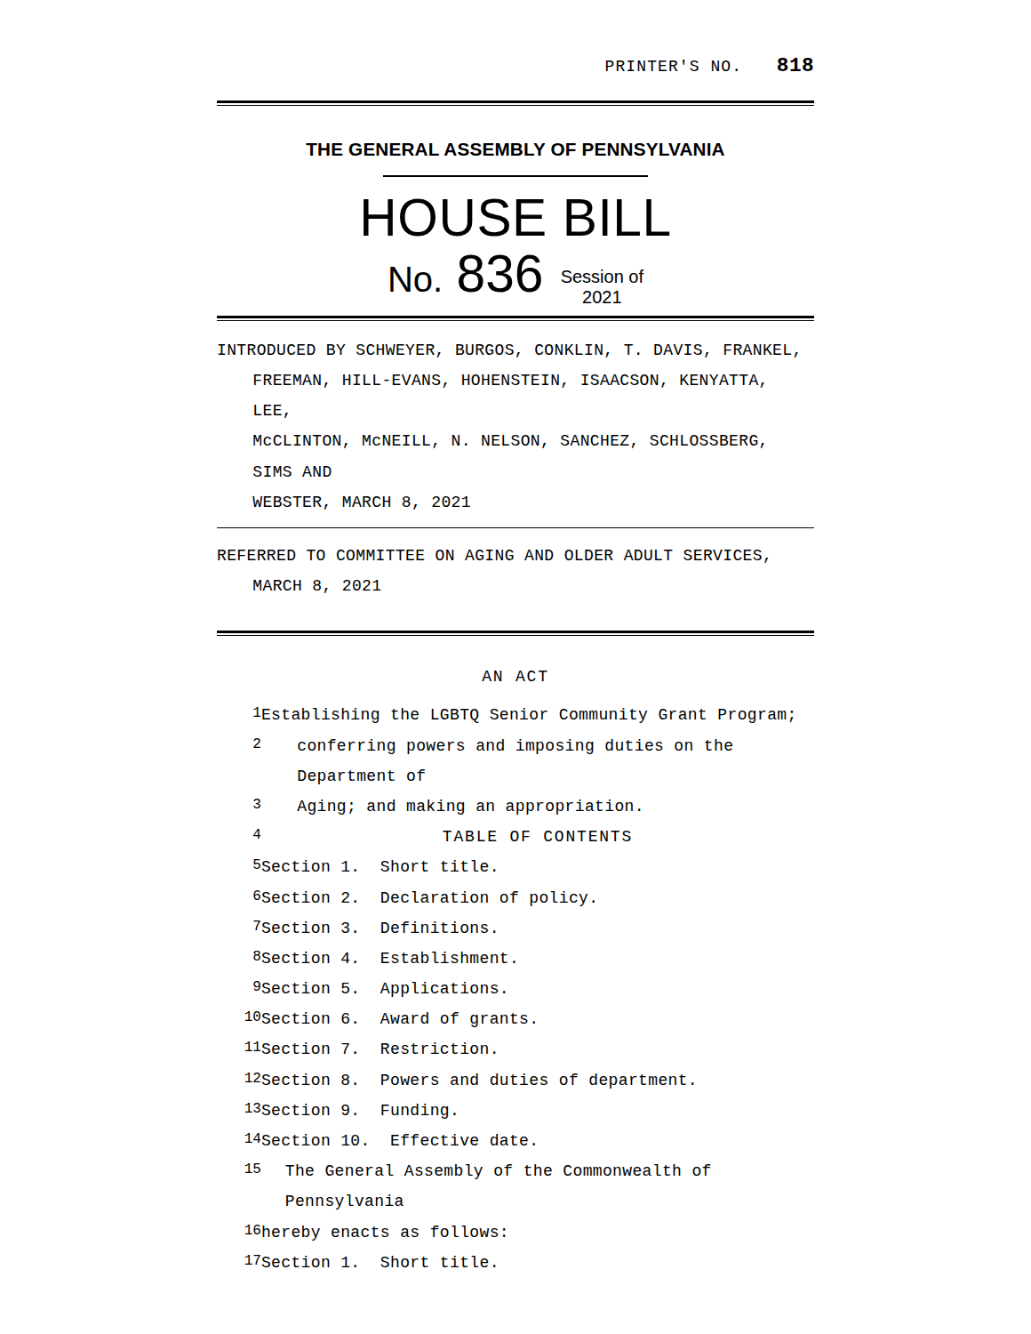PRINTER'S NO. 818
THE GENERAL ASSEMBLY OF PENNSYLVANIA
HOUSE BILL
No. 836 Session of
2021
INTRODUCED BY SCHWEYER, BURGOS, CONKLIN, T. DAVIS, FRANKEL, FREEMAN, HILL-EVANS, HOHENSTEIN, ISAACSON, KENYATTA, LEE, McCLINTON, McNEILL, N. NELSON, SANCHEZ, SCHLOSSBERG, SIMS AND WEBSTER, MARCH 8, 2021
REFERRED TO COMMITTEE ON AGING AND OLDER ADULT SERVICES, MARCH 8, 2021
AN ACT
| 1 | Establishing the LGBTQ Senior Community Grant Program; |
| 2 | conferring powers and imposing duties on the Department of |
| 3 | Aging; and making an appropriation. |
| 4 | TABLE OF CONTENTS |
| 5 | Section 1. Short title. |
| 6 | Section 2. Declaration of policy. |
| 7 | Section 3. Definitions. |
| 8 | Section 4. Establishment. |
| 9 | Section 5. Applications. |
| 10 | Section 6. Award of grants. |
| 11 | Section 7. Restriction. |
| 12 | Section 8. Powers and duties of department. |
| 13 | Section 9. Funding. |
| 14 | Section 10. Effective date. |
| 15 | The General Assembly of the Commonwealth of Pennsylvania |
| 16 | hereby enacts as follows: |
| 17 | Section 1. Short title. |